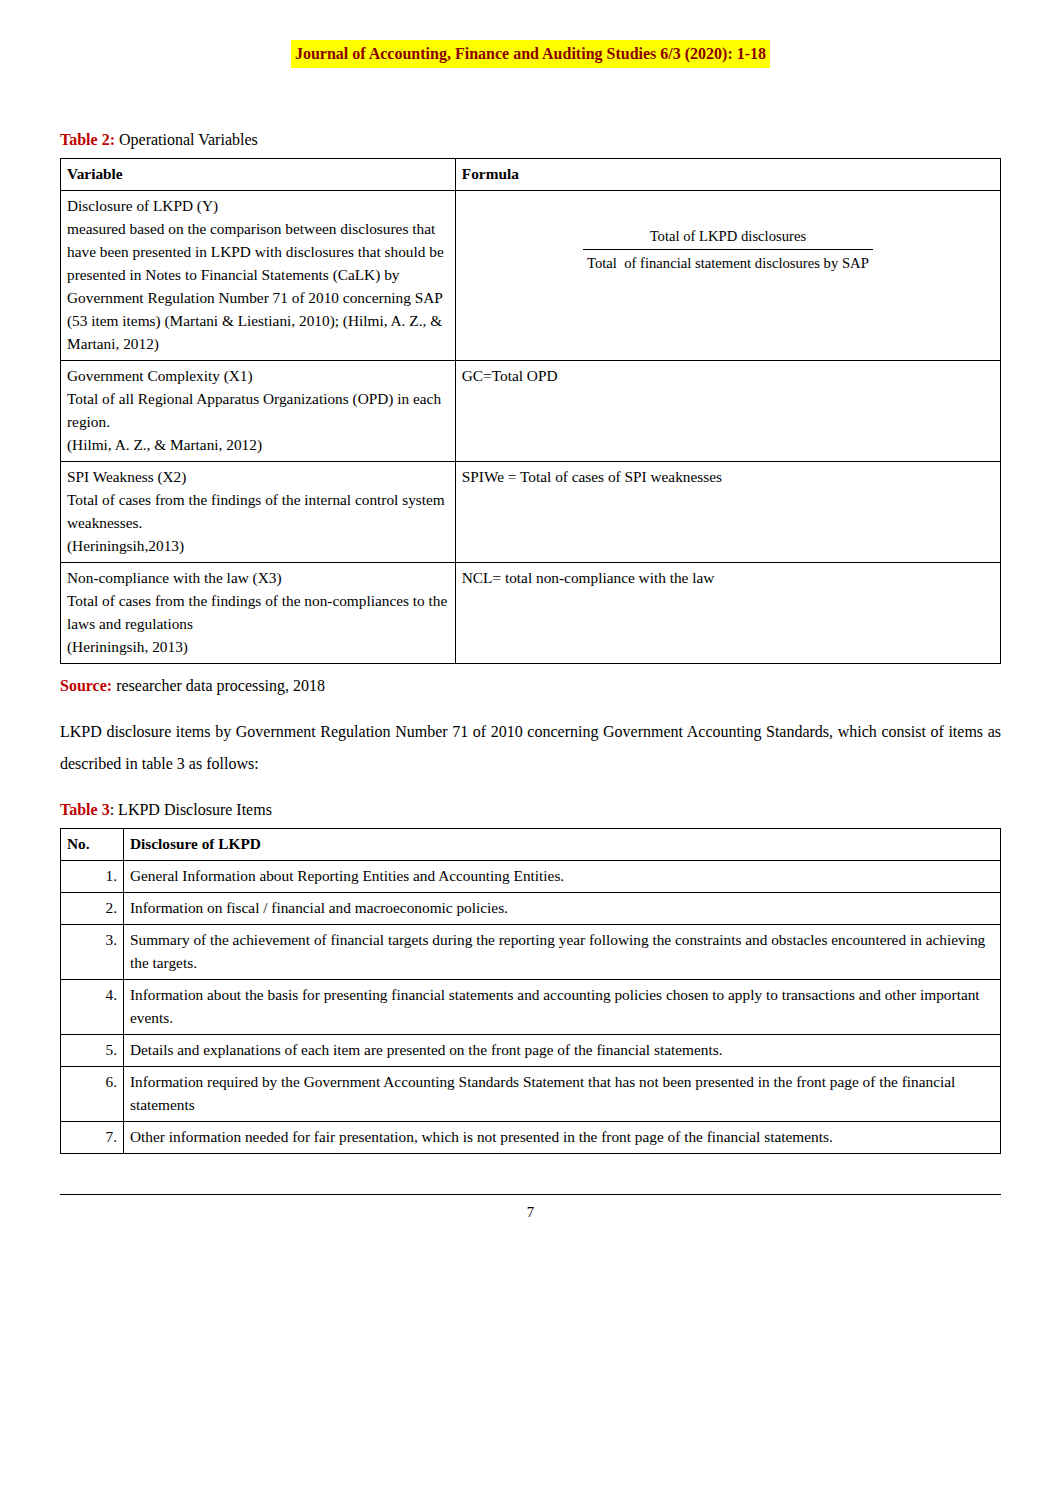Journal of Accounting, Finance and Auditing Studies 6/3 (2020): 1-18
Table 2: Operational Variables
| Variable | Formula |
| --- | --- |
| Disclosure of LKPD (Y) measured based on the comparison between disclosures that have been presented in LKPD with disclosures that should be presented in Notes to Financial Statements (CaLK) by Government Regulation Number 71 of 2010 concerning SAP (53 item items) (Martani & Liestiani, 2010); (Hilmi, A. Z., & Martani, 2012) | Total of LKPD disclosures Total of financial statement disclosures by SAP |
| Government Complexity (X1) Total of all Regional Apparatus Organizations (OPD) in each region. (Hilmi, A. Z., & Martani, 2012) | GC=Total OPD |
| SPI Weakness (X2) Total of cases from the findings of the internal control system weaknesses. (Heriningsih,2013) | SPIWe = Total of cases of SPI weaknesses |
| Non-compliance with the law (X3) Total of cases from the findings of the non-compliances to the laws and regulations (Heriningsih, 2013) | NCL= total non-compliance with the law |
Source: researcher data processing, 2018
LKPD disclosure items by Government Regulation Number 71 of 2010 concerning Government Accounting Standards, which consist of items as described in table 3 as follows:
Table 3: LKPD Disclosure Items
| No. | Disclosure of LKPD |
| --- | --- |
| 1. | General Information about Reporting Entities and Accounting Entities. |
| 2. | Information on fiscal / financial and macroeconomic policies. |
| 3. | Summary of the achievement of financial targets during the reporting year following the constraints and obstacles encountered in achieving the targets. |
| 4. | Information about the basis for presenting financial statements and accounting policies chosen to apply to transactions and other important events. |
| 5. | Details and explanations of each item are presented on the front page of the financial statements. |
| 6. | Information required by the Government Accounting Standards Statement that has not been presented in the front page of the financial statements |
| 7. | Other information needed for fair presentation, which is not presented in the front page of the financial statements. |
7